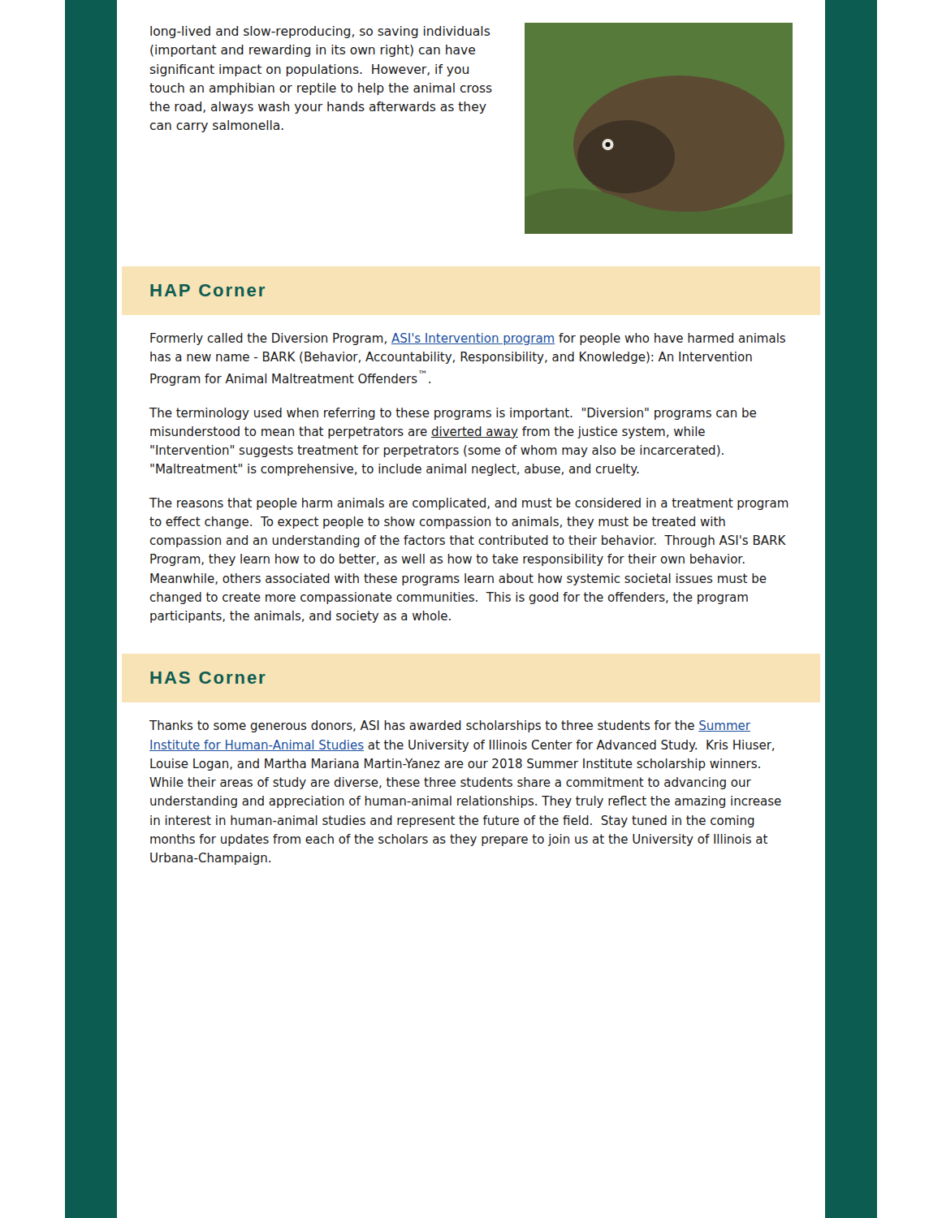long-lived and slow-reproducing, so saving individuals (important and rewarding in its own right) can have significant impact on populations. However, if you touch an amphibian or reptile to help the animal cross the road, always wash your hands afterwards as they can carry salmonella.
HAP Corner
Formerly called the Diversion Program, ASI's Intervention program for people who have harmed animals has a new name - BARK (Behavior, Accountability, Responsibility, and Knowledge): An Intervention Program for Animal Maltreatment Offenders™.
The terminology used when referring to these programs is important. "Diversion" programs can be misunderstood to mean that perpetrators are diverted away from the justice system, while "Intervention" suggests treatment for perpetrators (some of whom may also be incarcerated). "Maltreatment" is comprehensive, to include animal neglect, abuse, and cruelty.
The reasons that people harm animals are complicated, and must be considered in a treatment program to effect change. To expect people to show compassion to animals, they must be treated with compassion and an understanding of the factors that contributed to their behavior. Through ASI's BARK Program, they learn how to do better, as well as how to take responsibility for their own behavior. Meanwhile, others associated with these programs learn about how systemic societal issues must be changed to create more compassionate communities. This is good for the offenders, the program participants, the animals, and society as a whole.
HAS Corner
Thanks to some generous donors, ASI has awarded scholarships to three students for the Summer Institute for Human-Animal Studies at the University of Illinois Center for Advanced Study. Kris Hiuser, Louise Logan, and Martha Mariana Martin-Yanez are our 2018 Summer Institute scholarship winners. While their areas of study are diverse, these three students share a commitment to advancing our understanding and appreciation of human-animal relationships. They truly reflect the amazing increase in interest in human-animal studies and represent the future of the field. Stay tuned in the coming months for updates from each of the scholars as they prepare to join us at the University of Illinois at Urbana-Champaign.